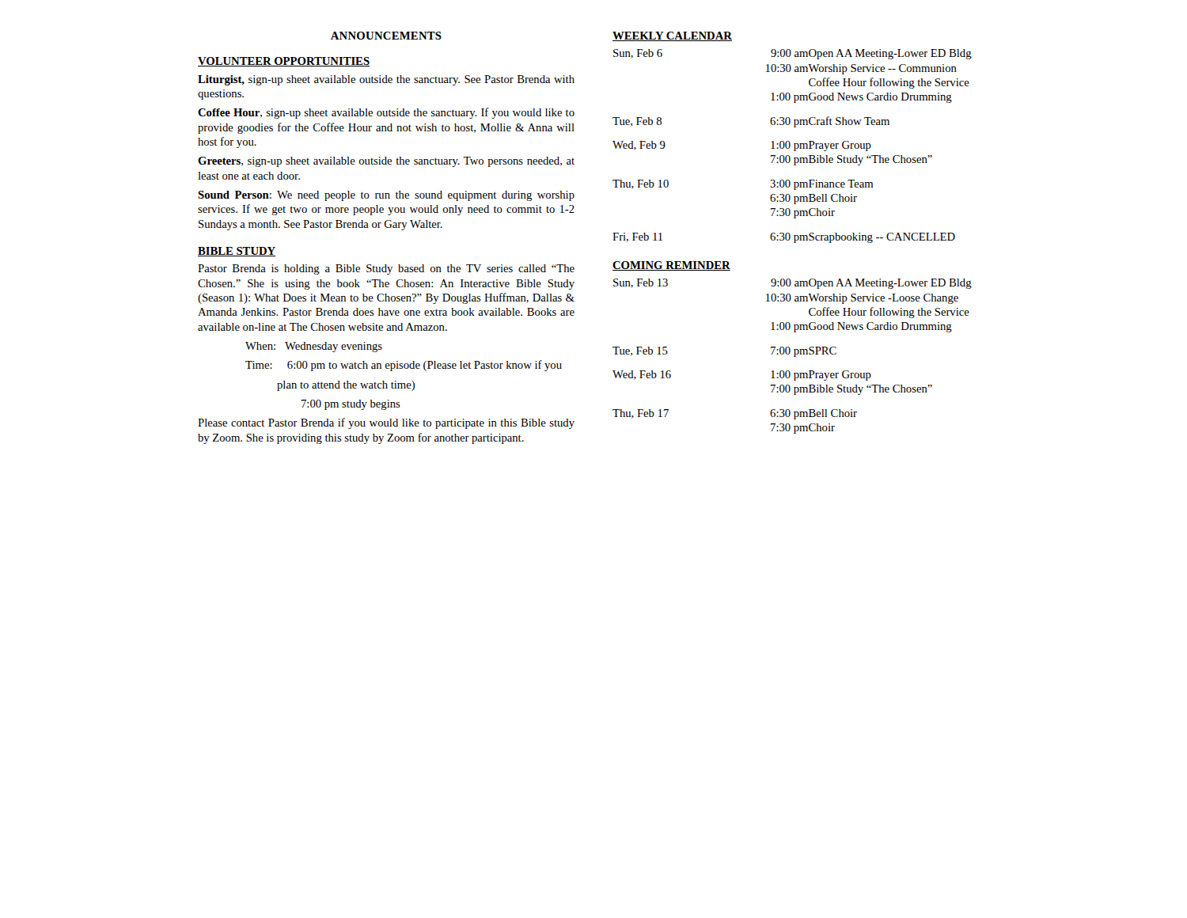ANNOUNCEMENTS
VOLUNTEER OPPORTUNITIES
Liturgist, sign-up sheet available outside the sanctuary. See Pastor Brenda with questions.
Coffee Hour, sign-up sheet available outside the sanctuary. If you would like to provide goodies for the Coffee Hour and not wish to host, Mollie & Anna will host for you.
Greeters, sign-up sheet available outside the sanctuary. Two persons needed, at least one at each door.
Sound Person: We need people to run the sound equipment during worship services. If we get two or more people you would only need to commit to 1-2 Sundays a month. See Pastor Brenda or Gary Walter.
BIBLE STUDY
Pastor Brenda is holding a Bible Study based on the TV series called “The Chosen.” She is using the book “The Chosen: An Interactive Bible Study (Season 1): What Does it Mean to be Chosen?” By Douglas Huffman, Dallas & Amanda Jenkins. Pastor Brenda does have one extra book available. Books are available on-line at The Chosen website and Amazon.
When: Wednesday evenings
Time: 6:00 pm to watch an episode (Please let Pastor know if you
plan to attend the watch time)
7:00 pm study begins
Please contact Pastor Brenda if you would like to participate in this Bible study by Zoom. She is providing this study by Zoom for another participant.
WEEKLY CALENDAR
| Sun, Feb 6 | 9:00 am | Open AA Meeting-Lower ED Bldg |
| | 10:30 am | Worship Service -- Communion |
| | | Coffee Hour following the Service |
| | 1:00 pm | Good News Cardio Drumming |
| Tue, Feb 8 | 6:30 pm | Craft Show Team |
| Wed, Feb 9 | 1:00 pm | Prayer Group |
| | 7:00 pm | Bible Study “The Chosen” |
| Thu, Feb 10 | 3:00 pm | Finance Team |
| | 6:30 pm | Bell Choir |
| | 7:30 pm | Choir |
| Fri, Feb 11 | 6:30 pm | Scrapbooking -- CANCELLED |
COMING REMINDER
| Sun, Feb 13 | 9:00 am | Open AA Meeting-Lower ED Bldg |
| | 10:30 am | Worship Service -Loose Change |
| | | Coffee Hour following the Service |
| | 1:00 pm | Good News Cardio Drumming |
| Tue, Feb 15 | 7:00 pm | SPRC |
| Wed, Feb 16 | 1:00 pm | Prayer Group |
| | 7:00 pm | Bible Study “The Chosen” |
| Thu, Feb 17 | 6:30 pm | Bell Choir |
| | 7:30 pm | Choir |